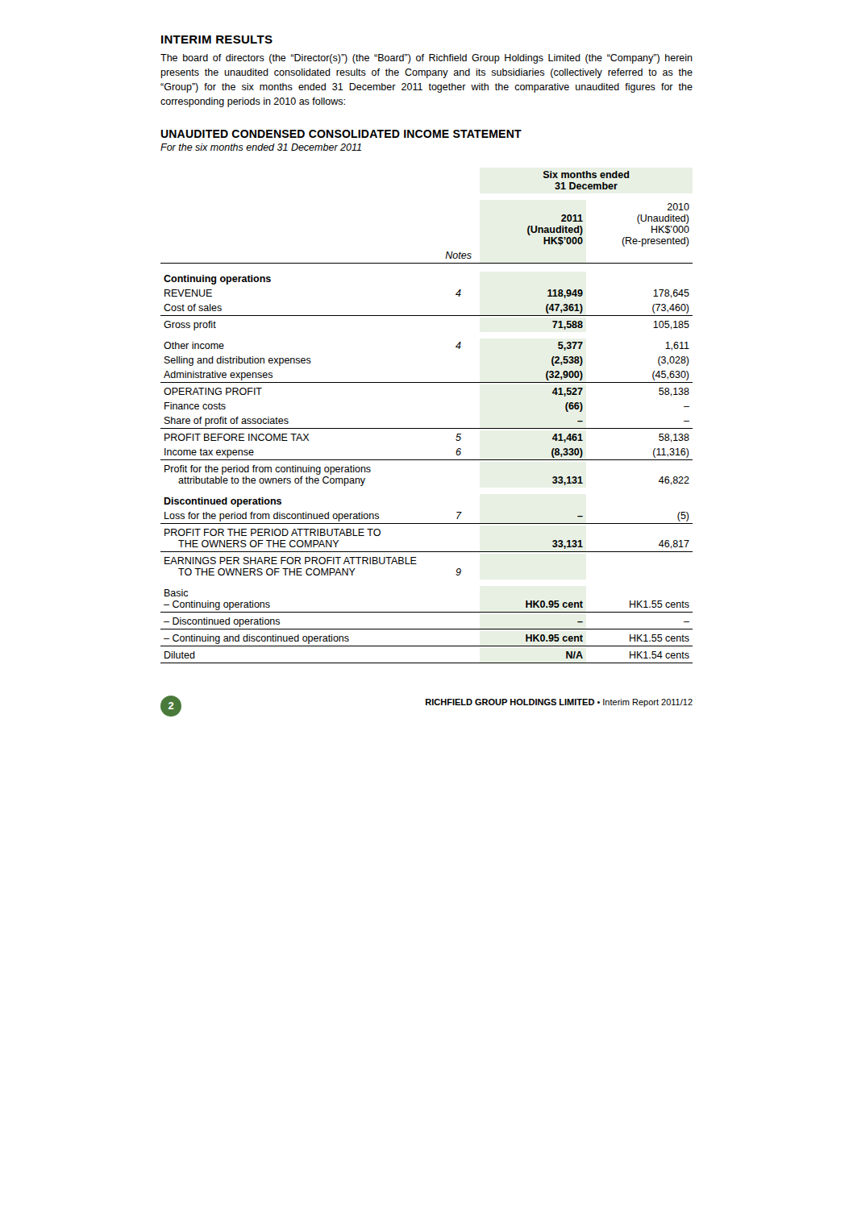INTERIM RESULTS
The board of directors (the “Director(s)”) (the “Board”) of Richfield Group Holdings Limited (the “Company”) herein presents the unaudited consolidated results of the Company and its subsidiaries (collectively referred to as the “Group”) for the six months ended 31 December 2011 together with the comparative unaudited figures for the corresponding periods in 2010 as follows:
UNAUDITED CONDENSED CONSOLIDATED INCOME STATEMENT
For the six months ended 31 December 2011
| | | Six months ended 31 December |
| | | 2011 (Unaudited) HK$’000 | 2010 (Unaudited) HK$’000 (Re-presented) |
| | Notes | | |
| Continuing operations | | | |
| REVENUE | 4 | 118,949 | 178,645 |
| Cost of sales | | (47,361) | (73,460) |
| Gross profit | | 71,588 | 105,185 |
| Other income | 4 | 5,377 | 1,611 |
| Selling and distribution expenses | | (2,538) | (3,028) |
| Administrative expenses | | (32,900) | (45,630) |
| OPERATING PROFIT | | 41,527 | 58,138 |
| Finance costs | | (66) | – |
| Share of profit of associates | | – | – |
| PROFIT BEFORE INCOME TAX | 5 | 41,461 | 58,138 |
| Income tax expense | 6 | (8,330) | (11,316) |
| Profit for the period from continuing operations attributable to the owners of the Company | | 33,131 | 46,822 |
| Discontinued operations | | | |
| Loss for the period from discontinued operations | 7 | – | (5) |
| PROFIT FOR THE PERIOD ATTRIBUTABLE TO THE OWNERS OF THE COMPANY | | 33,131 | 46,817 |
| EARNINGS PER SHARE FOR PROFIT ATTRIBUTABLE TO THE OWNERS OF THE COMPANY | 9 | | |
| Basic – Continuing operations | | HK0.95 cent | HK1.55 cents |
| – Discontinued operations | | – | – |
| – Continuing and discontinued operations | | HK0.95 cent | HK1.55 cents |
| Diluted | | N/A | HK1.54 cents |
2
RICHFIELD GROUP HOLDINGS LIMITED • Interim Report 2011/12